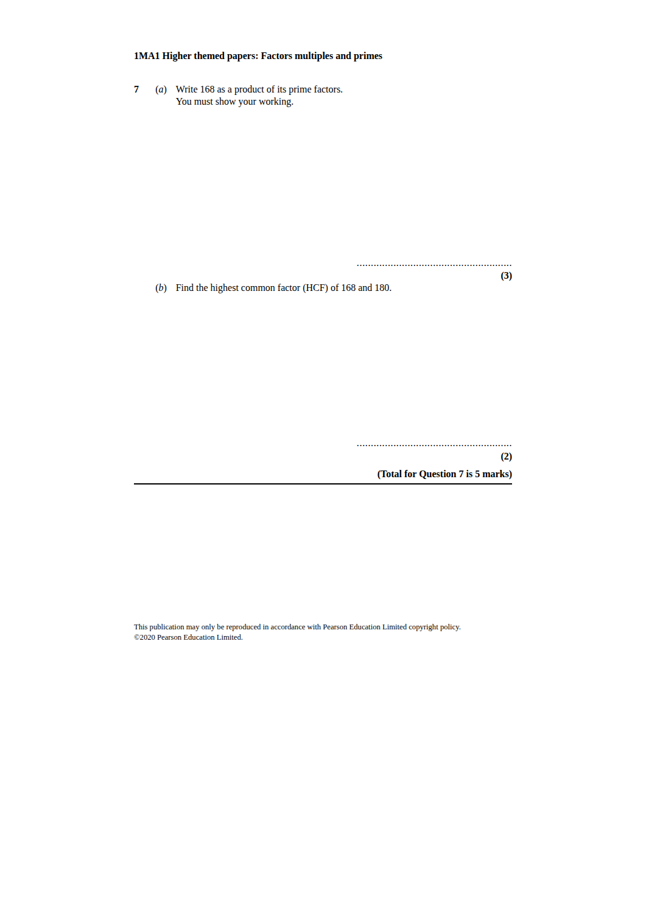1MA1 Higher themed papers: Factors multiples and primes
7
(a)
Write 168 as a product of its prime factors.
You must show your working.
.......................................................
(3)
(b)
Find the highest common factor (HCF) of 168 and 180.
.......................................................
(2)
(Total for Question 7 is 5 marks)
This publication may only be reproduced in accordance with Pearson Education Limited copyright policy.
©2020 Pearson Education Limited.